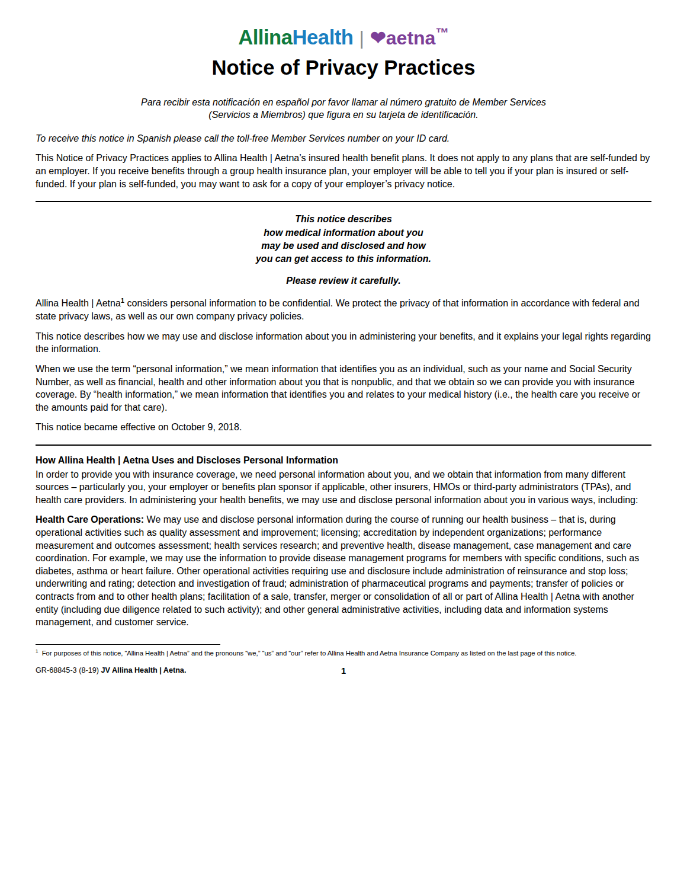AllinaHealth|❤aetna™
Notice of Privacy Practices
Para recibir esta notificación en español por favor llamar al número gratuito de Member Services
(Servicios a Miembros) que figura en su tarjeta de identificación.
To receive this notice in Spanish please call the toll-free Member Services number on your ID card.
This Notice of Privacy Practices applies to Allina Health | Aetna’s insured health benefit plans. It does not apply to any plans that are self-funded by an employer. If you receive benefits through a group health insurance plan, your employer will be able to tell you if your plan is insured or self-funded. If your plan is self-funded, you may want to ask for a copy of your employer’s privacy notice.
This notice describes
how medical information about you
may be used and disclosed and how
you can get access to this information.
Please review it carefully.
Allina Health | Aetna1 considers personal information to be confidential. We protect the privacy of that information in accordance with federal and state privacy laws, as well as our own company privacy policies.
This notice describes how we may use and disclose information about you in administering your benefits, and it explains your legal rights regarding the information.
When we use the term “personal information,” we mean information that identifies you as an individual, such as your name and Social Security Number, as well as financial, health and other information about you that is nonpublic, and that we obtain so we can provide you with insurance coverage. By “health information,” we mean information that identifies you and relates to your medical history (i.e., the health care you receive or the amounts paid for that care).
This notice became effective on October 9, 2018.
How Allina Health | Aetna Uses and Discloses Personal Information
In order to provide you with insurance coverage, we need personal information about you, and we obtain that information from many different sources – particularly you, your employer or benefits plan sponsor if applicable, other insurers, HMOs or third-party administrators (TPAs), and health care providers. In administering your health benefits, we may use and disclose personal information about you in various ways, including:
Health Care Operations: We may use and disclose personal information during the course of running our health business – that is, during operational activities such as quality assessment and improvement; licensing; accreditation by independent organizations; performance measurement and outcomes assessment; health services research; and preventive health, disease management, case management and care coordination. For example, we may use the information to provide disease management programs for members with specific conditions, such as diabetes, asthma or heart failure. Other operational activities requiring use and disclosure include administration of reinsurance and stop loss; underwriting and rating; detection and investigation of fraud; administration of pharmaceutical programs and payments; transfer of policies or contracts from and to other health plans; facilitation of a sale, transfer, merger or consolidation of all or part of Allina Health | Aetna with another entity (including due diligence related to such activity); and other general administrative activities, including data and information systems management, and customer service.
1 For purposes of this notice, “Allina Health | Aetna” and the pronouns “we,” “us” and “our” refer to Allina Health and Aetna Insurance Company as listed on the last page of this notice.
GR-68845-3 (8-19) JV Allina Health | Aetna. 1